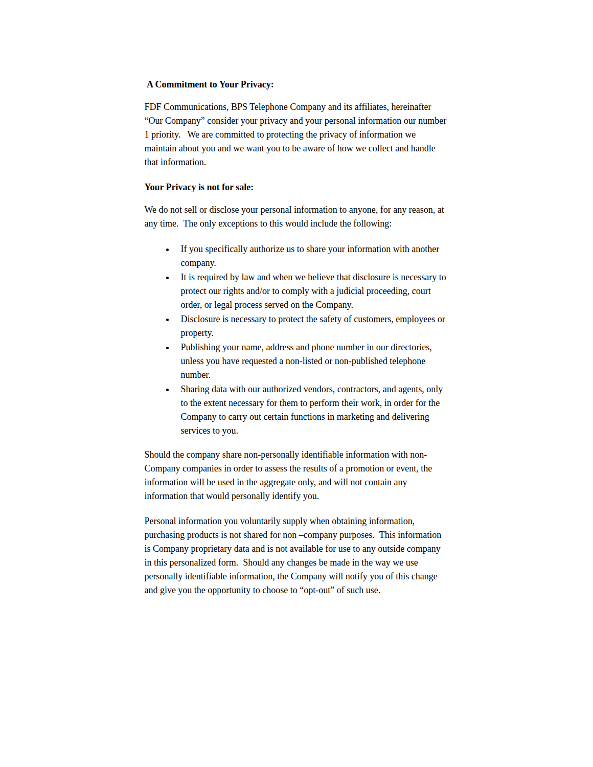A Commitment to Your Privacy:
FDF Communications, BPS Telephone Company and its affiliates, hereinafter “Our Company” consider your privacy and your personal information our number 1 priority. We are committed to protecting the privacy of information we maintain about you and we want you to be aware of how we collect and handle that information.
Your Privacy is not for sale:
We do not sell or disclose your personal information to anyone, for any reason, at any time. The only exceptions to this would include the following:
If you specifically authorize us to share your information with another company.
It is required by law and when we believe that disclosure is necessary to protect our rights and/or to comply with a judicial proceeding, court order, or legal process served on the Company.
Disclosure is necessary to protect the safety of customers, employees or property.
Publishing your name, address and phone number in our directories, unless you have requested a non-listed or non-published telephone number.
Sharing data with our authorized vendors, contractors, and agents, only to the extent necessary for them to perform their work, in order for the Company to carry out certain functions in marketing and delivering services to you.
Should the company share non-personally identifiable information with non-Company companies in order to assess the results of a promotion or event, the information will be used in the aggregate only, and will not contain any information that would personally identify you.
Personal information you voluntarily supply when obtaining information, purchasing products is not shared for non –company purposes. This information is Company proprietary data and is not available for use to any outside company in this personalized form. Should any changes be made in the way we use personally identifiable information, the Company will notify you of this change and give you the opportunity to choose to “opt-out” of such use.